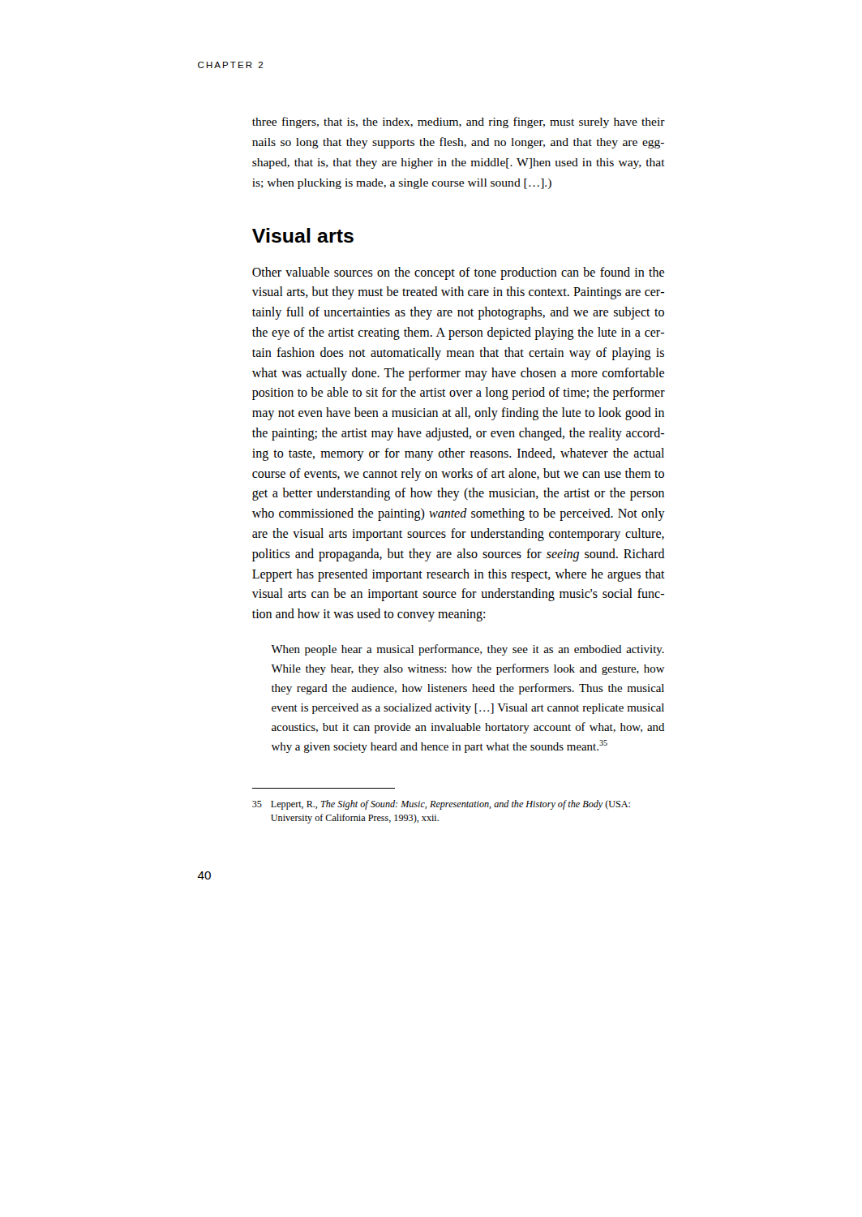Chapter 2
three fingers, that is, the index, medium, and ring finger, must surely have their nails so long that they supports the flesh, and no longer, and that they are egg-shaped, that is, that they are higher in the middle[. W]hen used in this way, that is; when plucking is made, a single course will sound […].)
Visual arts
Other valuable sources on the concept of tone production can be found in the visual arts, but they must be treated with care in this context. Paintings are certainly full of uncertainties as they are not photographs, and we are subject to the eye of the artist creating them. A person depicted playing the lute in a certain fashion does not automatically mean that that certain way of playing is what was actually done. The performer may have chosen a more comfortable position to be able to sit for the artist over a long period of time; the performer may not even have been a musician at all, only finding the lute to look good in the painting; the artist may have adjusted, or even changed, the reality according to taste, memory or for many other reasons. Indeed, whatever the actual course of events, we cannot rely on works of art alone, but we can use them to get a better understanding of how they (the musician, the artist or the person who commissioned the painting) wanted something to be perceived. Not only are the visual arts important sources for understanding contemporary culture, politics and propaganda, but they are also sources for seeing sound. Richard Leppert has presented important research in this respect, where he argues that visual arts can be an important source for understanding music's social function and how it was used to convey meaning:
When people hear a musical performance, they see it as an embodied activity. While they hear, they also witness: how the performers look and gesture, how they regard the audience, how listeners heed the performers. Thus the musical event is perceived as a socialized activity […] Visual art cannot replicate musical acoustics, but it can provide an invaluable hortatory account of what, how, and why a given society heard and hence in part what the sounds meant.35
35 Leppert, R., The Sight of Sound: Music, Representation, and the History of the Body (USA: University of California Press, 1993), xxii.
40